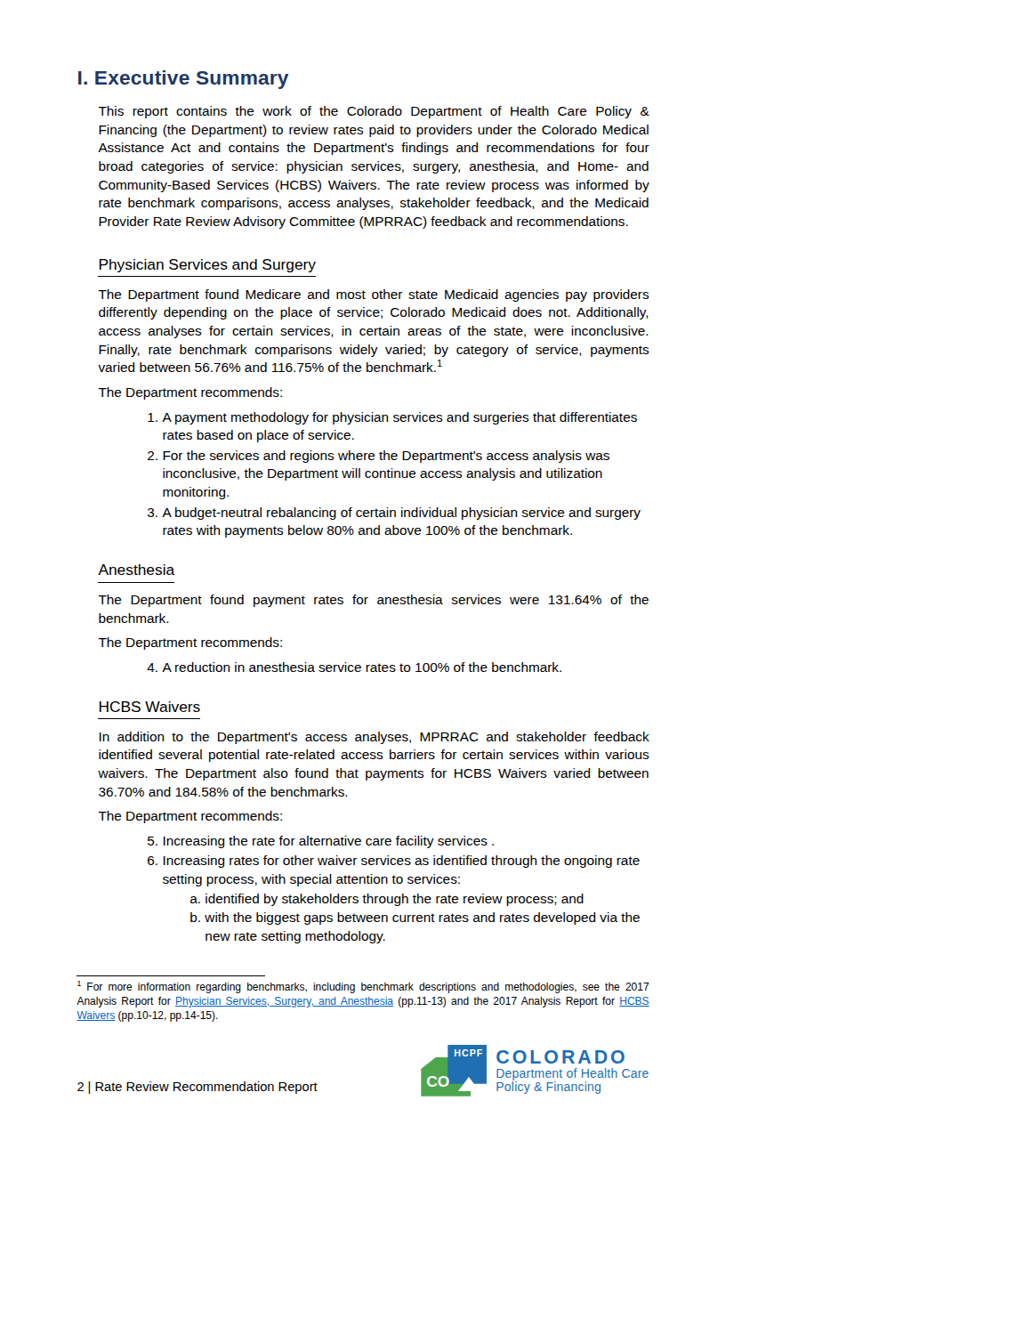I. Executive Summary
This report contains the work of the Colorado Department of Health Care Policy & Financing (the Department) to review rates paid to providers under the Colorado Medical Assistance Act and contains the Department's findings and recommendations for four broad categories of service: physician services, surgery, anesthesia, and Home- and Community-Based Services (HCBS) Waivers. The rate review process was informed by rate benchmark comparisons, access analyses, stakeholder feedback, and the Medicaid Provider Rate Review Advisory Committee (MPRRAC) feedback and recommendations.
Physician Services and Surgery
The Department found Medicare and most other state Medicaid agencies pay providers differently depending on the place of service; Colorado Medicaid does not. Additionally, access analyses for certain services, in certain areas of the state, were inconclusive. Finally, rate benchmark comparisons widely varied; by category of service, payments varied between 56.76% and 116.75% of the benchmark.1
The Department recommends:
A payment methodology for physician services and surgeries that differentiates rates based on place of service.
For the services and regions where the Department's access analysis was inconclusive, the Department will continue access analysis and utilization monitoring.
A budget-neutral rebalancing of certain individual physician service and surgery rates with payments below 80% and above 100% of the benchmark.
Anesthesia
The Department found payment rates for anesthesia services were 131.64% of the benchmark.
The Department recommends:
A reduction in anesthesia service rates to 100% of the benchmark.
HCBS Waivers
In addition to the Department's access analyses, MPRRAC and stakeholder feedback identified several potential rate-related access barriers for certain services within various waivers. The Department also found that payments for HCBS Waivers varied between 36.70% and 184.58% of the benchmarks.
The Department recommends:
Increasing the rate for alternative care facility services .
Increasing rates for other waiver services as identified through the ongoing rate setting process, with special attention to services:
identified by stakeholders through the rate review process; and
with the biggest gaps between current rates and rates developed via the new rate setting methodology.
1 For more information regarding benchmarks, including benchmark descriptions and methodologies, see the 2017 Analysis Report for Physician Services, Surgery, and Anesthesia (pp.11-13) and the 2017 Analysis Report for HCBS Waivers (pp.10-12, pp.14-15).
2 | Rate Review Recommendation Report
HCPF
CO
COLORADO
Department of Health Care
Policy & Financing